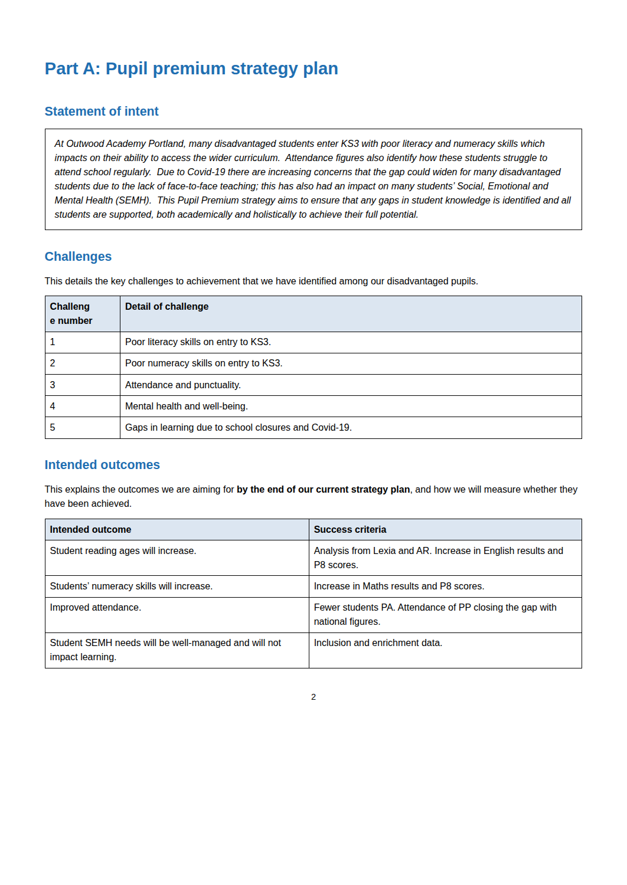Part A: Pupil premium strategy plan
Statement of intent
At Outwood Academy Portland, many disadvantaged students enter KS3 with poor literacy and numeracy skills which impacts on their ability to access the wider curriculum. Attendance figures also identify how these students struggle to attend school regularly. Due to Covid-19 there are increasing concerns that the gap could widen for many disadvantaged students due to the lack of face-to-face teaching; this has also had an impact on many students’ Social, Emotional and Mental Health (SEMH). This Pupil Premium strategy aims to ensure that any gaps in student knowledge is identified and all students are supported, both academically and holistically to achieve their full potential.
Challenges
This details the key challenges to achievement that we have identified among our disadvantaged pupils.
| Challeng e number | Detail of challenge |
| --- | --- |
| 1 | Poor literacy skills on entry to KS3. |
| 2 | Poor numeracy skills on entry to KS3. |
| 3 | Attendance and punctuality. |
| 4 | Mental health and well-being. |
| 5 | Gaps in learning due to school closures and Covid-19. |
Intended outcomes
This explains the outcomes we are aiming for by the end of our current strategy plan, and how we will measure whether they have been achieved.
| Intended outcome | Success criteria |
| --- | --- |
| Student reading ages will increase. | Analysis from Lexia and AR. Increase in English results and P8 scores. |
| Students’ numeracy skills will increase. | Increase in Maths results and P8 scores. |
| Improved attendance. | Fewer students PA. Attendance of PP closing the gap with national figures. |
| Student SEMH needs will be well-managed and will not impact learning. | Inclusion and enrichment data. |
2